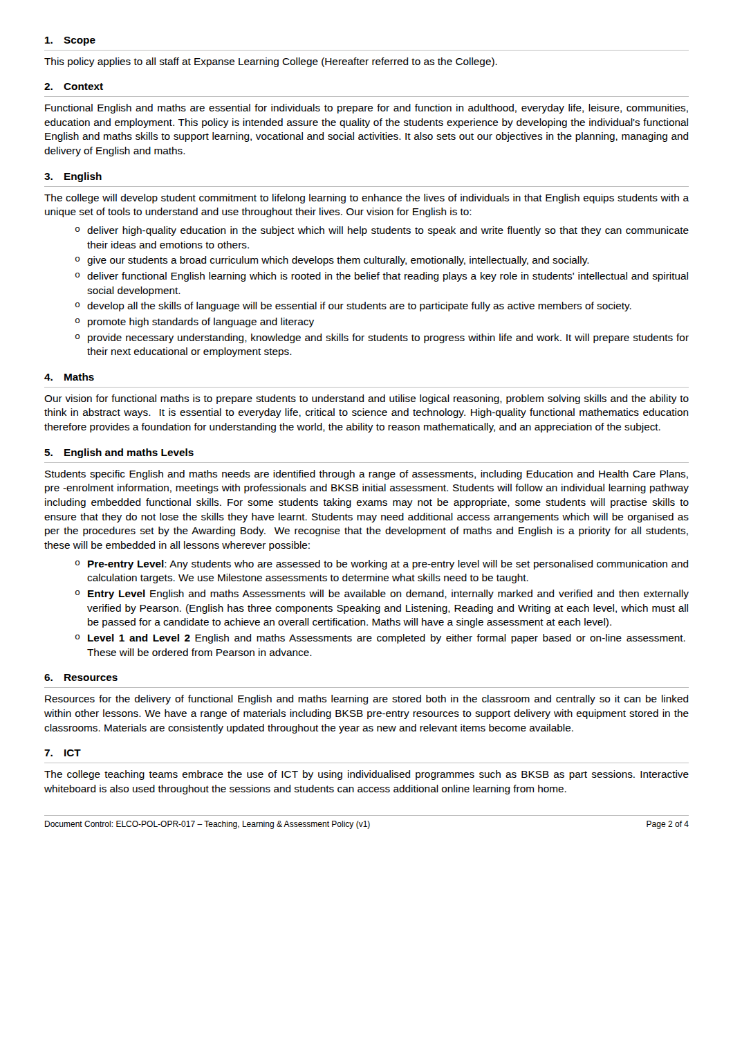1. Scope
This policy applies to all staff at Expanse Learning College (Hereafter referred to as the College).
2. Context
Functional English and maths are essential for individuals to prepare for and function in adulthood, everyday life, leisure, communities, education and employment. This policy is intended assure the quality of the students experience by developing the individual's functional English and maths skills to support learning, vocational and social activities. It also sets out our objectives in the planning, managing and delivery of English and maths.
3. English
The college will develop student commitment to lifelong learning to enhance the lives of individuals in that English equips students with a unique set of tools to understand and use throughout their lives. Our vision for English is to:
deliver high-quality education in the subject which will help students to speak and write fluently so that they can communicate their ideas and emotions to others.
give our students a broad curriculum which develops them culturally, emotionally, intellectually, and socially.
deliver functional English learning which is rooted in the belief that reading plays a key role in students' intellectual and spiritual social development.
develop all the skills of language will be essential if our students are to participate fully as active members of society.
promote high standards of language and literacy
provide necessary understanding, knowledge and skills for students to progress within life and work. It will prepare students for their next educational or employment steps.
4. Maths
Our vision for functional maths is to prepare students to understand and utilise logical reasoning, problem solving skills and the ability to think in abstract ways. It is essential to everyday life, critical to science and technology. High-quality functional mathematics education therefore provides a foundation for understanding the world, the ability to reason mathematically, and an appreciation of the subject.
5. English and maths Levels
Students specific English and maths needs are identified through a range of assessments, including Education and Health Care Plans, pre -enrolment information, meetings with professionals and BKSB initial assessment. Students will follow an individual learning pathway including embedded functional skills. For some students taking exams may not be appropriate, some students will practise skills to ensure that they do not lose the skills they have learnt. Students may need additional access arrangements which will be organised as per the procedures set by the Awarding Body. We recognise that the development of maths and English is a priority for all students, these will be embedded in all lessons wherever possible:
Pre-entry Level: Any students who are assessed to be working at a pre-entry level will be set personalised communication and calculation targets. We use Milestone assessments to determine what skills need to be taught.
Entry Level English and maths Assessments will be available on demand, internally marked and verified and then externally verified by Pearson. (English has three components Speaking and Listening, Reading and Writing at each level, which must all be passed for a candidate to achieve an overall certification. Maths will have a single assessment at each level).
Level 1 and Level 2 English and maths Assessments are completed by either formal paper based or on-line assessment. These will be ordered from Pearson in advance.
6. Resources
Resources for the delivery of functional English and maths learning are stored both in the classroom and centrally so it can be linked within other lessons. We have a range of materials including BKSB pre-entry resources to support delivery with equipment stored in the classrooms. Materials are consistently updated throughout the year as new and relevant items become available.
7. ICT
The college teaching teams embrace the use of ICT by using individualised programmes such as BKSB as part sessions. Interactive whiteboard is also used throughout the sessions and students can access additional online learning from home.
Document Control: ELCO-POL-OPR-017 – Teaching, Learning & Assessment Policy (v1) Page 2 of 4